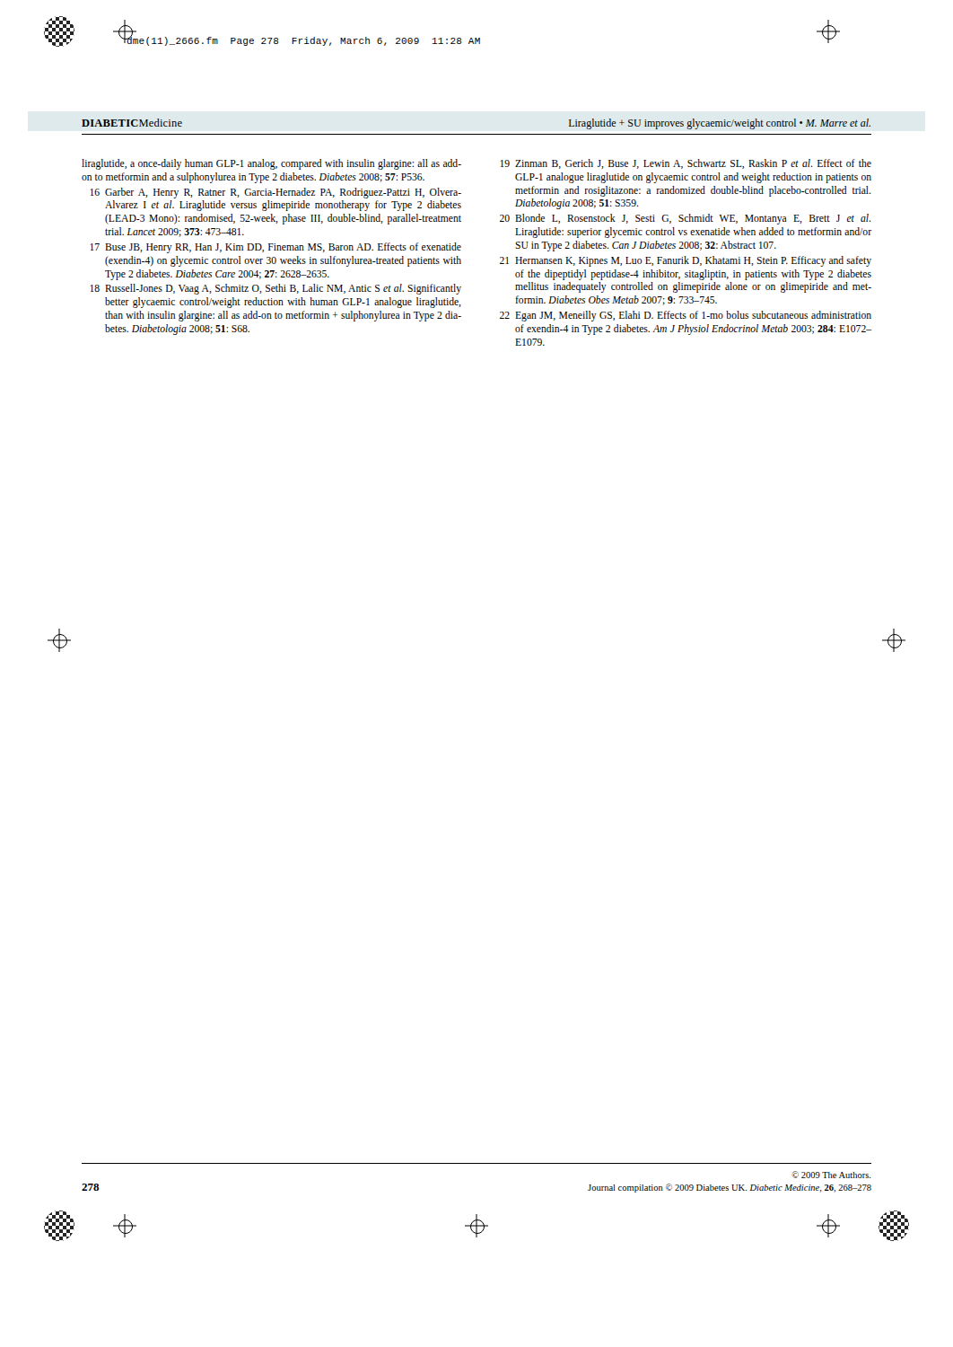dme(11)_2666.fm Page 278 Friday, March 6, 2009 11:28 AM
DIABETICMedicine
Liraglutide + SU improves glycaemic/weight control • M. Marre et al.
liraglutide, a once-daily human GLP-1 analog, compared with insulin glargine: all as add-on to metformin and a sulphonylurea in Type 2 diabetes. Diabetes 2008; 57: P536.
16 Garber A, Henry R, Ratner R, Garcia-Hernadez PA, Rodriguez-Pattzi H, Olvera-Alvarez I et al. Liraglutide versus glimepiride monotherapy for Type 2 diabetes (LEAD-3 Mono): randomised, 52-week, phase III, double-blind, parallel-treatment trial. Lancet 2009; 373: 473–481.
17 Buse JB, Henry RR, Han J, Kim DD, Fineman MS, Baron AD. Effects of exenatide (exendin-4) on glycemic control over 30 weeks in sulfonylurea-treated patients with Type 2 diabetes. Diabetes Care 2004; 27: 2628–2635.
18 Russell-Jones D, Vaag A, Schmitz O, Sethi B, Lalic NM, Antic S et al. Significantly better glycaemic control/weight reduction with human GLP-1 analogue liraglutide, than with insulin glargine: all as add-on to metformin + sulphonylurea in Type 2 diabetes. Diabetologia 2008; 51: S68.
19 Zinman B, Gerich J, Buse J, Lewin A, Schwartz SL, Raskin P et al. Effect of the GLP-1 analogue liraglutide on glycaemic control and weight reduction in patients on metformin and rosiglitazone: a randomized double-blind placebo-controlled trial. Diabetologia 2008; 51: S359.
20 Blonde L, Rosenstock J, Sesti G, Schmidt WE, Montanya E, Brett J et al. Liraglutide: superior glycemic control vs exenatide when added to metformin and/or SU in Type 2 diabetes. Can J Diabetes 2008; 32: Abstract 107.
21 Hermansen K, Kipnes M, Luo E, Fanurik D, Khatami H, Stein P. Efficacy and safety of the dipeptidyl peptidase-4 inhibitor, sitagliptin, in patients with Type 2 diabetes mellitus inadequately controlled on glimepiride alone or on glimepiride and metformin. Diabetes Obes Metab 2007; 9: 733–745.
22 Egan JM, Meneilly GS, Elahi D. Effects of 1-mo bolus subcutaneous administration of exendin-4 in Type 2 diabetes. Am J Physiol Endocrinol Metab 2003; 284: E1072–E1079.
278
© 2009 The Authors.
Journal compilation © 2009 Diabetes UK. Diabetic Medicine, 26, 268–278